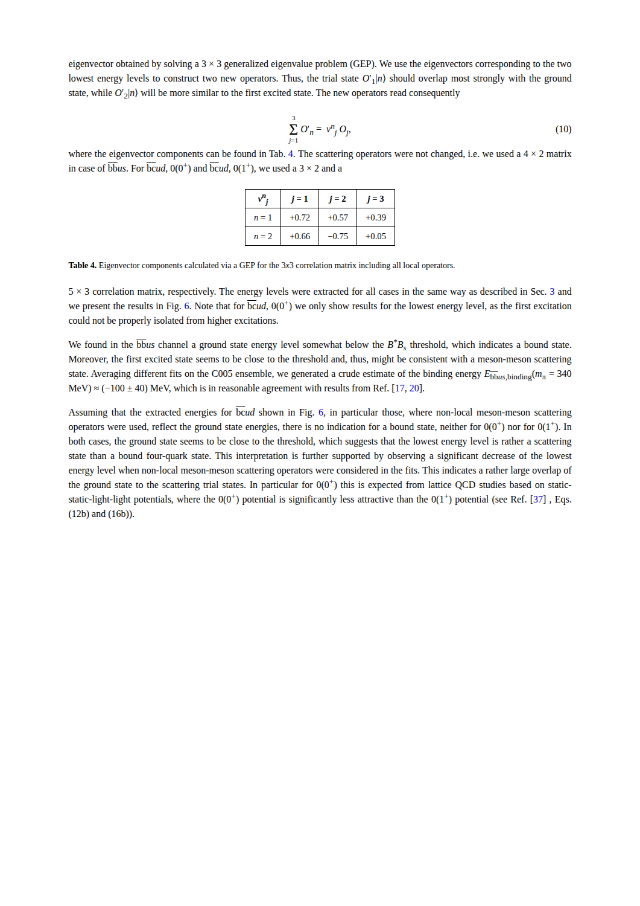eigenvector obtained by solving a 3 × 3 generalized eigenvalue problem (GEP). We use the eigenvectors corresponding to the two lowest energy levels to construct two new operators. Thus, the trial state O′1|n⟩ should overlap most strongly with the ground state, while O′2|n⟩ will be more similar to the first excited state. The new operators read consequently
3 Σj=1 O′n = vnj Oj, (10)
where the eigenvector components can be found in Tab. 4. The scattering operators were not changed, i.e. we used a 4 × 2 matrix in case of bbus. For bcud, 0(0+) and bcud, 0(1+), we used a 3 × 2 and a
| v n j | j = 1 | j = 2 | j = 3 |
| --- | --- | --- | --- |
| n = 1 | +0.72 | +0.57 | +0.39 |
| n = 2 | +0.66 | −0.75 | +0.05 |
Table 4. Eigenvector components calculated via a GEP for the 3x3 correlation matrix including all local operators.
5 × 3 correlation matrix, respectively. The energy levels were extracted for all cases in the same way as described in Sec. 3 and we present the results in Fig. 6. Note that for bcud, 0(0+) we only show results for the lowest energy level, as the first excitation could not be properly isolated from higher excitations.
We found in the bbus channel a ground state energy level somewhat below the B*Bs threshold, which indicates a bound state. Moreover, the first excited state seems to be close to the threshold and, thus, might be consistent with a meson-meson scattering state. Averaging different fits on the C005 ensemble, we generated a crude estimate of the binding energy Ebbus,binding(mπ = 340 MeV) ≈ (−100 ± 40) MeV, which is in reasonable agreement with results from Ref. [17, 20].
Assuming that the extracted energies for bcud shown in Fig. 6, in particular those, where non-local meson-meson scattering operators were used, reflect the ground state energies, there is no indication for a bound state, neither for 0(0+) nor for 0(1+). In both cases, the ground state seems to be close to the threshold, which suggests that the lowest energy level is rather a scattering state than a bound four-quark state. This interpretation is further supported by observing a significant decrease of the lowest energy level when non-local meson-meson scattering operators were considered in the fits. This indicates a rather large overlap of the ground state to the scattering trial states. In particular for 0(0+) this is expected from lattice QCD studies based on static-static-light-light potentials, where the 0(0+) potential is significantly less attractive than the 0(1+) potential (see Ref. [37] , Eqs. (12b) and (16b)).